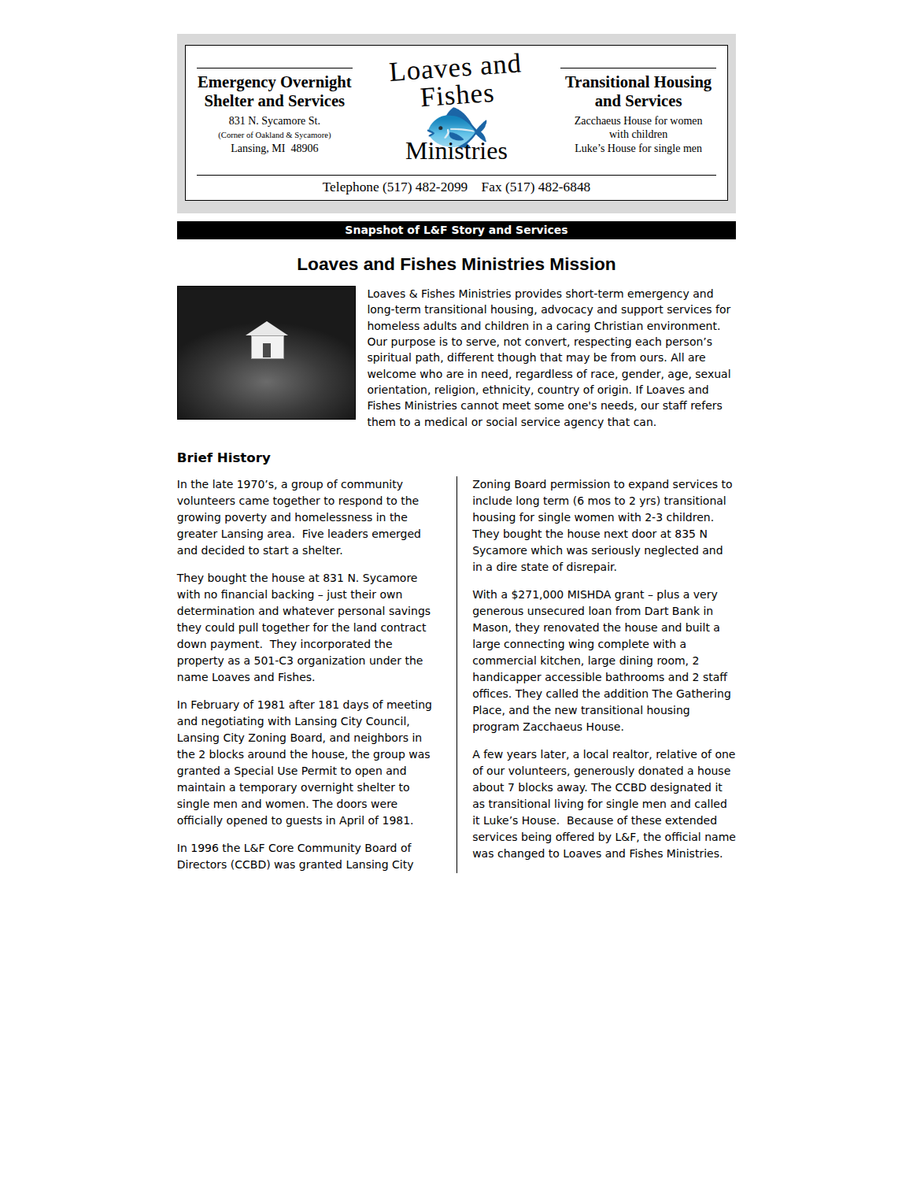Emergency Overnight
Shelter and Services
831 N. Sycamore St.
(Corner of Oakland & Sycamore)
Lansing, MI 48906
Loaves and Fishes 🐟 Ministries
Transitional Housing
and Services
Zacchaeus House for women
with children
Luke’s House for single men
Telephone (517) 482-2099 Fax (517) 482-6848
Snapshot of L&F Story and Services
Loaves and Fishes Ministries Mission
Loaves & Fishes Ministries provides short-term emergency and long-term transitional housing, advocacy and support services for homeless adults and children in a caring Christian environment. Our purpose is to serve, not convert, respecting each person’s spiritual path, different though that may be from ours. All are welcome who are in need, regardless of race, gender, age, sexual orientation, religion, ethnicity, country of origin. If Loaves and Fishes Ministries cannot meet some one's needs, our staff refers them to a medical or social service agency that can.
Brief History
In the late 1970’s, a group of community volunteers came together to respond to the growing poverty and homelessness in the greater Lansing area. Five leaders emerged and decided to start a shelter.
They bought the house at 831 N. Sycamore with no financial backing – just their own determination and whatever personal savings they could pull together for the land contract down payment. They incorporated the property as a 501-C3 organization under the name Loaves and Fishes.
In February of 1981 after 181 days of meeting and negotiating with Lansing City Council, Lansing City Zoning Board, and neighbors in the 2 blocks around the house, the group was granted a Special Use Permit to open and maintain a temporary overnight shelter to single men and women. The doors were officially opened to guests in April of 1981.
In 1996 the L&F Core Community Board of Directors (CCBD) was granted Lansing City Zoning Board permission to expand services to include long term (6 mos to 2 yrs) transitional housing for single women with 2-3 children. They bought the house next door at 835 N Sycamore which was seriously neglected and in a dire state of disrepair.
With a $271,000 MISHDA grant – plus a very generous unsecured loan from Dart Bank in Mason, they renovated the house and built a large connecting wing complete with a commercial kitchen, large dining room, 2 handicapper accessible bathrooms and 2 staff offices. They called the addition The Gathering Place, and the new transitional housing program Zacchaeus House.
A few years later, a local realtor, relative of one of our volunteers, generously donated a house about 7 blocks away. The CCBD designated it as transitional living for single men and called it Luke’s House. Because of these extended services being offered by L&F, the official name was changed to Loaves and Fishes Ministries.